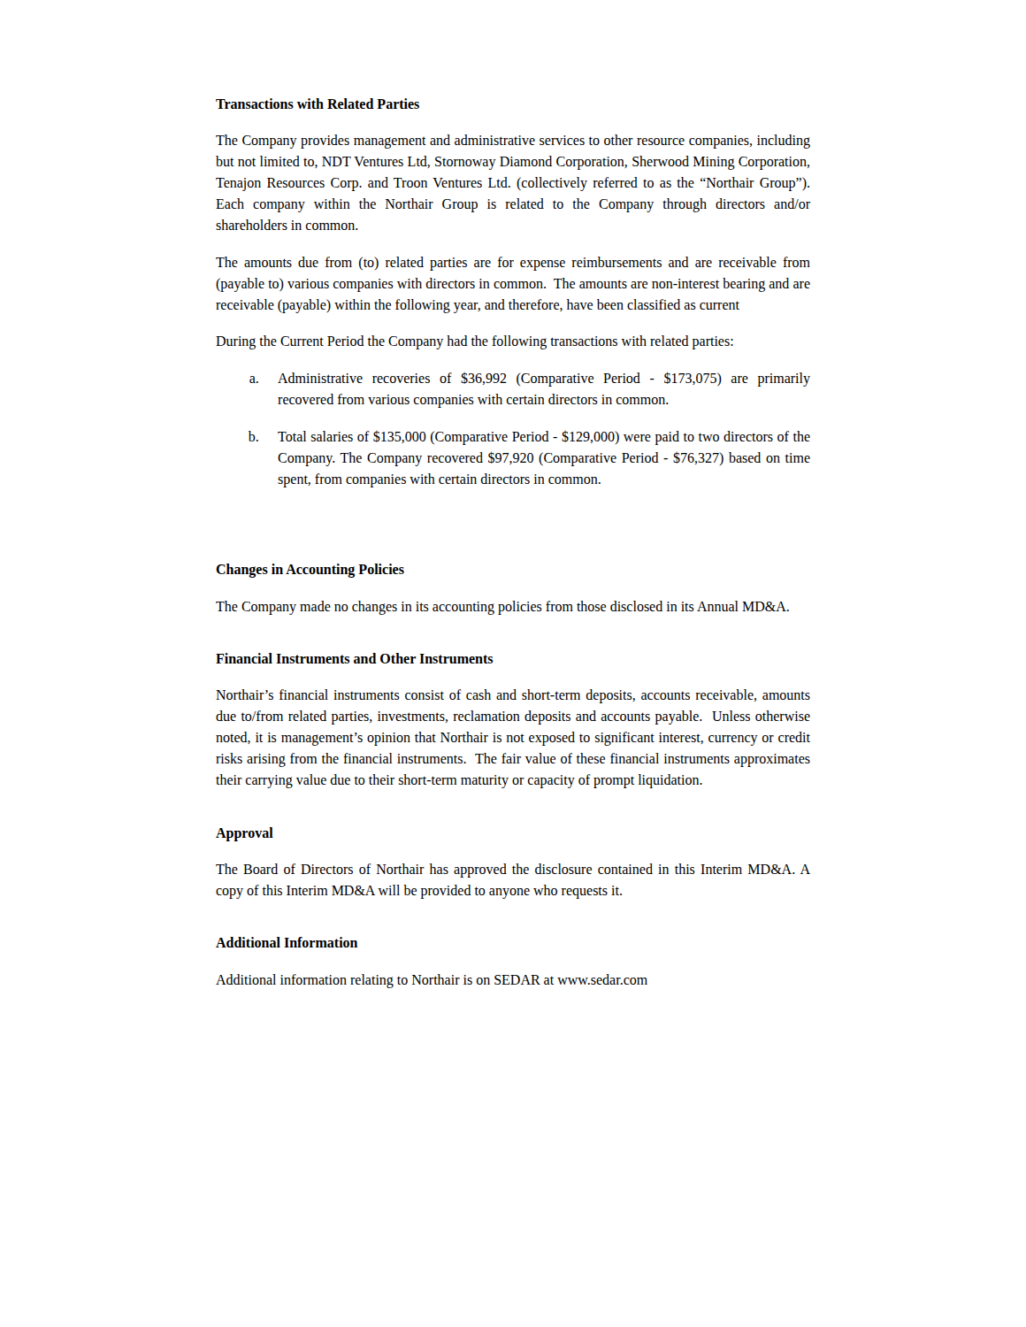Transactions with Related Parties
The Company provides management and administrative services to other resource companies, including but not limited to, NDT Ventures Ltd, Stornoway Diamond Corporation, Sherwood Mining Corporation, Tenajon Resources Corp. and Troon Ventures Ltd. (collectively referred to as the “Northair Group”). Each company within the Northair Group is related to the Company through directors and/or shareholders in common.
The amounts due from (to) related parties are for expense reimbursements and are receivable from (payable to) various companies with directors in common. The amounts are non-interest bearing and are receivable (payable) within the following year, and therefore, have been classified as current
During the Current Period the Company had the following transactions with related parties:
Administrative recoveries of $36,992 (Comparative Period - $173,075) are primarily recovered from various companies with certain directors in common.
Total salaries of $135,000 (Comparative Period - $129,000) were paid to two directors of the Company. The Company recovered $97,920 (Comparative Period - $76,327) based on time spent, from companies with certain directors in common.
Changes in Accounting Policies
The Company made no changes in its accounting policies from those disclosed in its Annual MD&A.
Financial Instruments and Other Instruments
Northair’s financial instruments consist of cash and short-term deposits, accounts receivable, amounts due to/from related parties, investments, reclamation deposits and accounts payable. Unless otherwise noted, it is management’s opinion that Northair is not exposed to significant interest, currency or credit risks arising from the financial instruments. The fair value of these financial instruments approximates their carrying value due to their short-term maturity or capacity of prompt liquidation.
Approval
The Board of Directors of Northair has approved the disclosure contained in this Interim MD&A. A copy of this Interim MD&A will be provided to anyone who requests it.
Additional Information
Additional information relating to Northair is on SEDAR at www.sedar.com